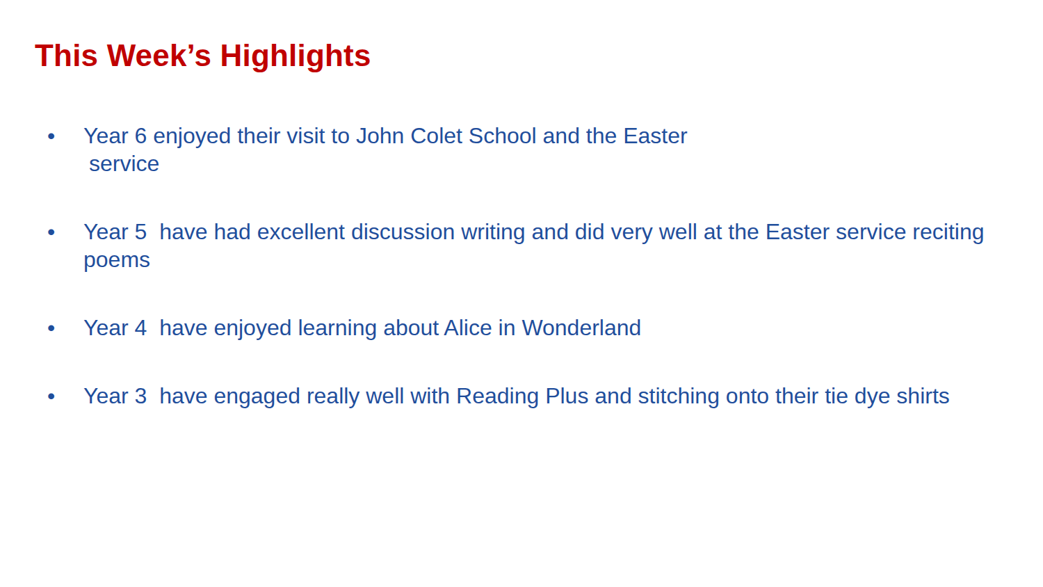This Week’s Highlights
Year 6 enjoyed their visit to John Colet School and the Easterservice
Year 5 have had excellent discussion writing and did very well at the Easter service reciting poems
Year 4 have enjoyed learning about Alice in Wonderland
Year 3 have engaged really well with Reading Plus and stitching onto their tie dye shirts